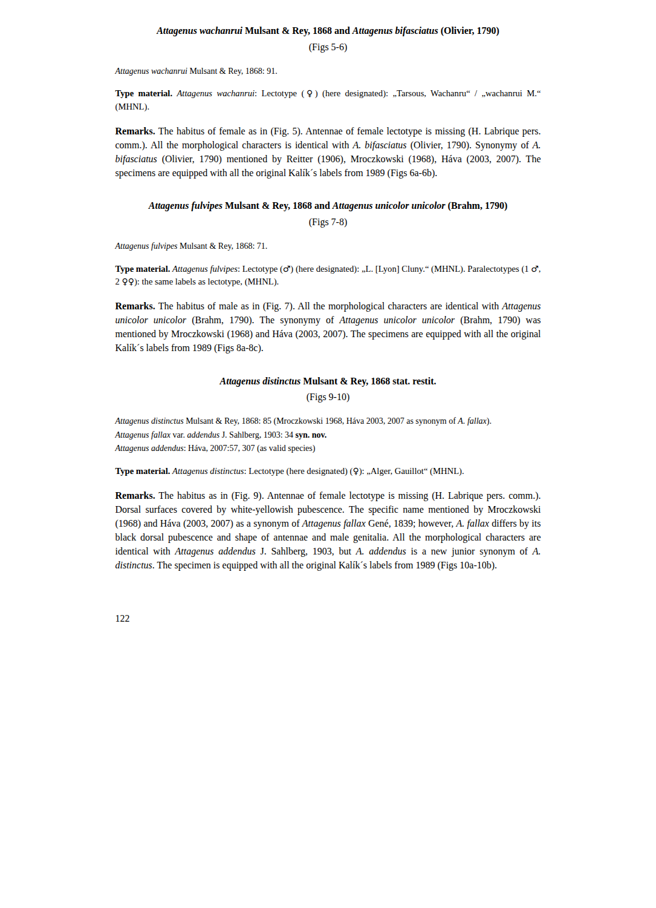Attagenus wachanrui Mulsant & Rey, 1868 and Attagenus bifasciatus (Olivier, 1790)
(Figs 5-6)
Attagenus wachanrui Mulsant & Rey, 1868: 91.
Type material. Attagenus wachanrui: Lectotype (♀) (here designated): „Tarsous, Wachanru“ / „wachanrui M.“ (MHNL).
Remarks. The habitus of female as in (Fig. 5). Antennae of female lectotype is missing (H. Labrique pers. comm.). All the morphological characters is identical with A. bifasciatus (Olivier, 1790). Synonymy of A. bifasciatus (Olivier, 1790) mentioned by Reitter (1906), Mroczkowski (1968), Háva (2003, 2007). The specimens are equipped with all the original Kalík´s labels from 1989 (Figs 6a-6b).
Attagenus fulvipes Mulsant & Rey, 1868 and Attagenus unicolor unicolor (Brahm, 1790)
(Figs 7-8)
Attagenus fulvipes Mulsant & Rey, 1868: 71.
Type material. Attagenus fulvipes: Lectotype (♂) (here designated): „L. [Lyon] Cluny.“ (MHNL). Paralectotypes (1 ♂, 2 ♀♀): the same labels as lectotype, (MHNL).
Remarks. The habitus of male as in (Fig. 7). All the morphological characters are identical with Attagenus unicolor unicolor (Brahm, 1790). The synonymy of Attagenus unicolor unicolor (Brahm, 1790) was mentioned by Mroczkowski (1968) and Háva (2003, 2007). The specimens are equipped with all the original Kalík´s labels from 1989 (Figs 8a-8c).
Attagenus distinctus Mulsant & Rey, 1868 stat. restit.
(Figs 9-10)
Attagenus distinctus Mulsant & Rey, 1868: 85 (Mroczkowski 1968, Háva 2003, 2007 as synonym of A. fallax).
Attagenus fallax var. addendus J. Sahlberg, 1903: 34 syn. nov.
Attagenus addendus: Háva, 2007:57, 307 (as valid species)
Type material. Attagenus distinctus: Lectotype (here designated) (♀): „Alger, Gauillot“ (MHNL).
Remarks. The habitus as in (Fig. 9). Antennae of female lectotype is missing (H. Labrique pers. comm.). Dorsal surfaces covered by white-yellowish pubescence. The specific name mentioned by Mroczkowski (1968) and Háva (2003, 2007) as a synonym of Attagenus fallax Gené, 1839; however, A. fallax differs by its black dorsal pubescence and shape of antennae and male genitalia. All the morphological characters are identical with Attagenus addendus J. Sahlberg, 1903, but A. addendus is a new junior synonym of A. distinctus. The specimen is equipped with all the original Kalík´s labels from 1989 (Figs 10a-10b).
122